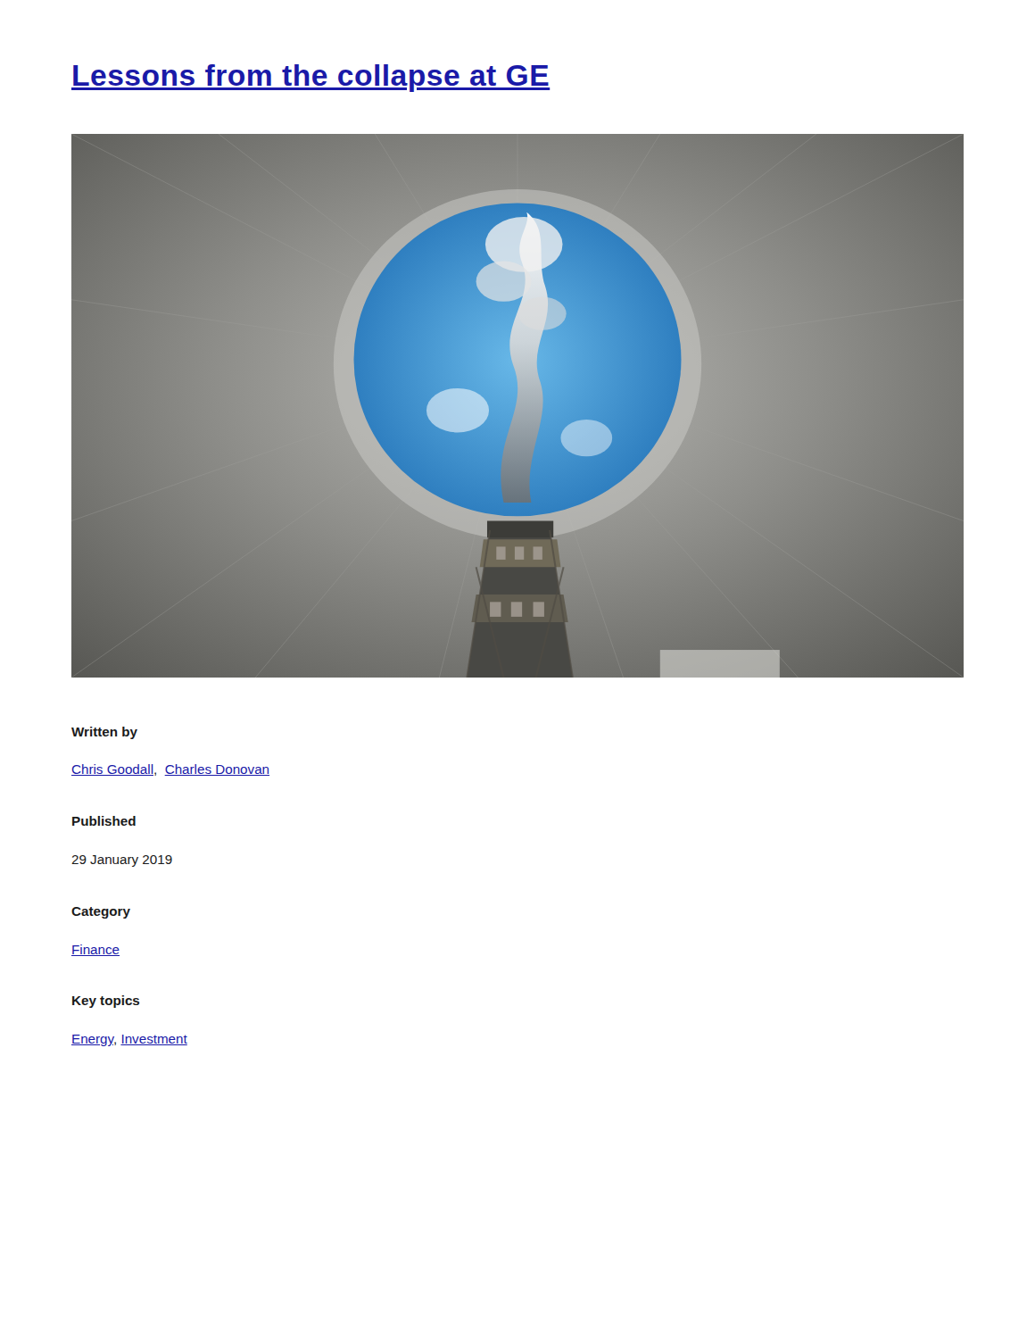Lessons from the collapse at GE
Written by
Chris Goodall, Charles Donovan
Published
29 January 2019
Category
Finance
Key topics
Energy, Investment